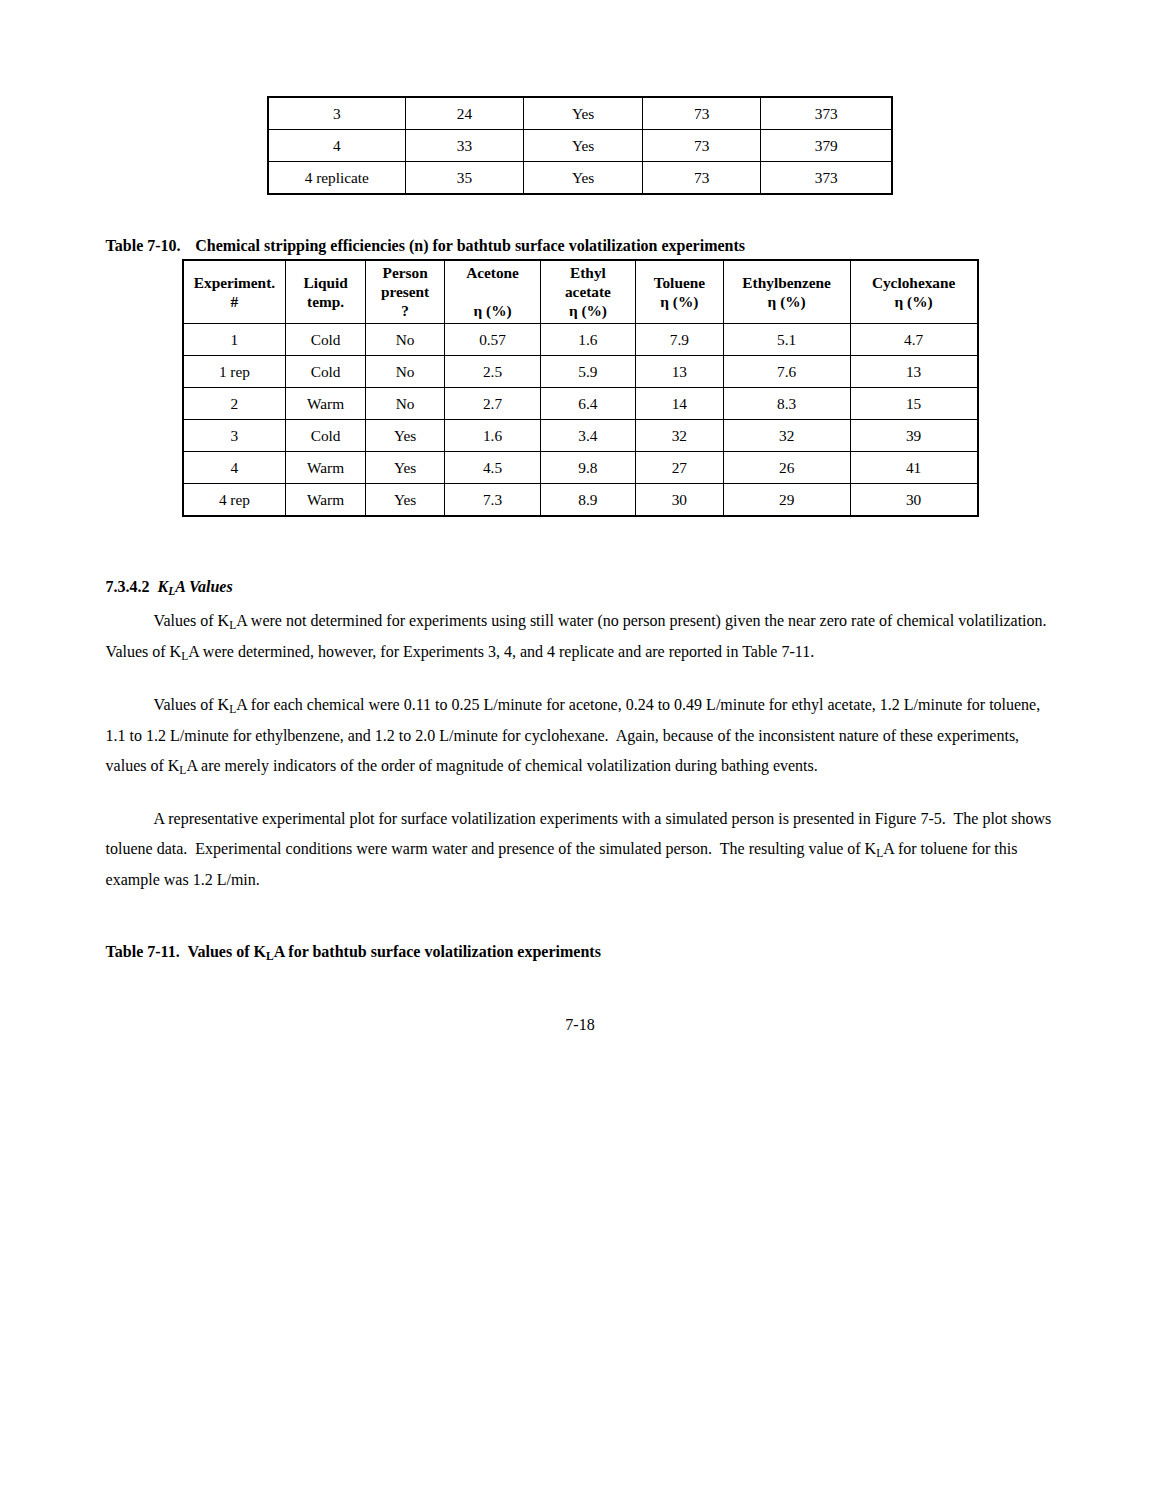| 3 | 24 | Yes | 73 | 373 |
| 4 | 33 | Yes | 73 | 379 |
| 4 replicate | 35 | Yes | 73 | 373 |
Table 7-10. Chemical stripping efficiencies (n) for bathtub surface volatilization experiments
| Experiment. # | Liquid temp. | Person present ? | Acetone η (%) | Ethyl acetate η (%) | Toluene η (%) | Ethylbenzene η (%) | Cyclohexane η (%) |
| --- | --- | --- | --- | --- | --- | --- | --- |
| 1 | Cold | No | 0.57 | 1.6 | 7.9 | 5.1 | 4.7 |
| 1 rep | Cold | No | 2.5 | 5.9 | 13 | 7.6 | 13 |
| 2 | Warm | No | 2.7 | 6.4 | 14 | 8.3 | 15 |
| 3 | Cold | Yes | 1.6 | 3.4 | 32 | 32 | 39 |
| 4 | Warm | Yes | 4.5 | 9.8 | 27 | 26 | 41 |
| 4 rep | Warm | Yes | 7.3 | 8.9 | 30 | 29 | 30 |
7.3.4.2 KLA Values
Values of KLA were not determined for experiments using still water (no person present) given the near zero rate of chemical volatilization. Values of KLA were determined, however, for Experiments 3, 4, and 4 replicate and are reported in Table 7-11.
Values of KLA for each chemical were 0.11 to 0.25 L/minute for acetone, 0.24 to 0.49 L/minute for ethyl acetate, 1.2 L/minute for toluene, 1.1 to 1.2 L/minute for ethylbenzene, and 1.2 to 2.0 L/minute for cyclohexane. Again, because of the inconsistent nature of these experiments, values of KLA are merely indicators of the order of magnitude of chemical volatilization during bathing events.
A representative experimental plot for surface volatilization experiments with a simulated person is presented in Figure 7-5. The plot shows toluene data. Experimental conditions were warm water and presence of the simulated person. The resulting value of KLA for toluene for this example was 1.2 L/min.
Table 7-11. Values of KLA for bathtub surface volatilization experiments
7-18